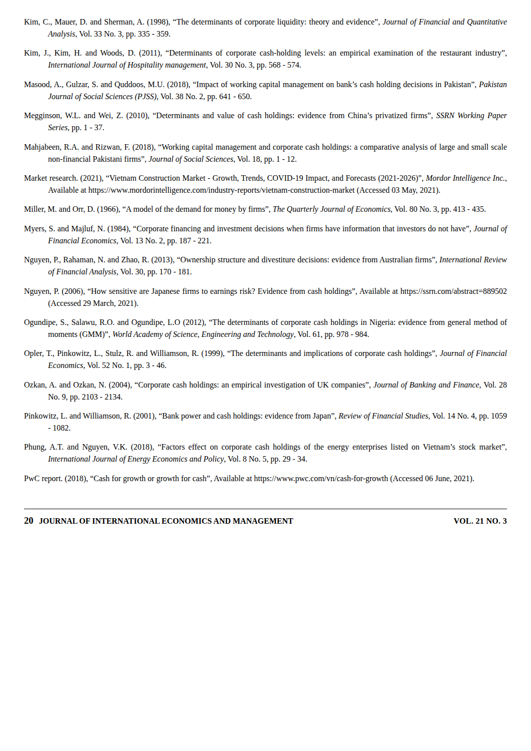Kim, C., Mauer, D. and Sherman, A. (1998), “The determinants of corporate liquidity: theory and evidence”, Journal of Financial and Quantitative Analysis, Vol. 33 No. 3, pp. 335 - 359.
Kim, J., Kim, H. and Woods, D. (2011), “Determinants of corporate cash-holding levels: an empirical examination of the restaurant industry”, International Journal of Hospitality management, Vol. 30 No. 3, pp. 568 - 574.
Masood, A., Gulzar, S. and Quddoos, M.U. (2018), “Impact of working capital management on bank’s cash holding decisions in Pakistan”, Pakistan Journal of Social Sciences (PJSS), Vol. 38 No. 2, pp. 641 - 650.
Megginson, W.L. and Wei, Z. (2010), “Determinants and value of cash holdings: evidence from China’s privatized firms”, SSRN Working Paper Series, pp. 1 - 37.
Mahjabeen, R.A. and Rizwan, F. (2018), “Working capital management and corporate cash holdings: a comparative analysis of large and small scale non-financial Pakistani firms”, Journal of Social Sciences, Vol. 18, pp. 1 - 12.
Market research. (2021), “Vietnam Construction Market - Growth, Trends, COVID-19 Impact, and Forecasts (2021-2026)”, Mordor Intelligence Inc., Available at https://www.mordorintelligence.com/industry-reports/vietnam-construction-market (Accessed 03 May, 2021).
Miller, M. and Orr, D. (1966), “A model of the demand for money by firms”, The Quarterly Journal of Economics, Vol. 80 No. 3, pp. 413 - 435.
Myers, S. and Majluf, N. (1984), “Corporate financing and investment decisions when firms have information that investors do not have”, Journal of Financial Economics, Vol. 13 No. 2, pp. 187 - 221.
Nguyen, P., Rahaman, N. and Zhao, R. (2013), “Ownership structure and divestiture decisions: evidence from Australian firms”, International Review of Financial Analysis, Vol. 30, pp. 170 - 181.
Nguyen, P. (2006), “How sensitive are Japanese firms to earnings risk? Evidence from cash holdings”, Available at https://ssrn.com/abstract=889502 (Accessed 29 March, 2021).
Ogundipe, S., Salawu, R.O. and Ogundipe, L.O (2012), “The determinants of corporate cash holdings in Nigeria: evidence from general method of moments (GMM)”, World Academy of Science, Engineering and Technology, Vol. 61, pp. 978 - 984.
Opler, T., Pinkowitz, L., Stulz, R. and Williamson, R. (1999), “The determinants and implications of corporate cash holdings”, Journal of Financial Economics, Vol. 52 No. 1, pp. 3 - 46.
Ozkan, A. and Ozkan, N. (2004), “Corporate cash holdings: an empirical investigation of UK companies”, Journal of Banking and Finance, Vol. 28 No. 9, pp. 2103 - 2134.
Pinkowitz, L. and Williamson, R. (2001), “Bank power and cash holdings: evidence from Japan”, Review of Financial Studies, Vol. 14 No. 4, pp. 1059 - 1082.
Phung, A.T. and Nguyen, V.K. (2018), “Factors effect on corporate cash holdings of the energy enterprises listed on Vietnam’s stock market”, International Journal of Energy Economics and Policy, Vol. 8 No. 5, pp. 29 - 34.
PwC report. (2018), “Cash for growth or growth for cash”, Available at https://www.pwc.com/vn/cash-for-growth (Accessed 06 June, 2021).
20 JOURNAL OF INTERNATIONAL ECONOMICS AND MANAGEMENT
VOL. 21 NO. 3